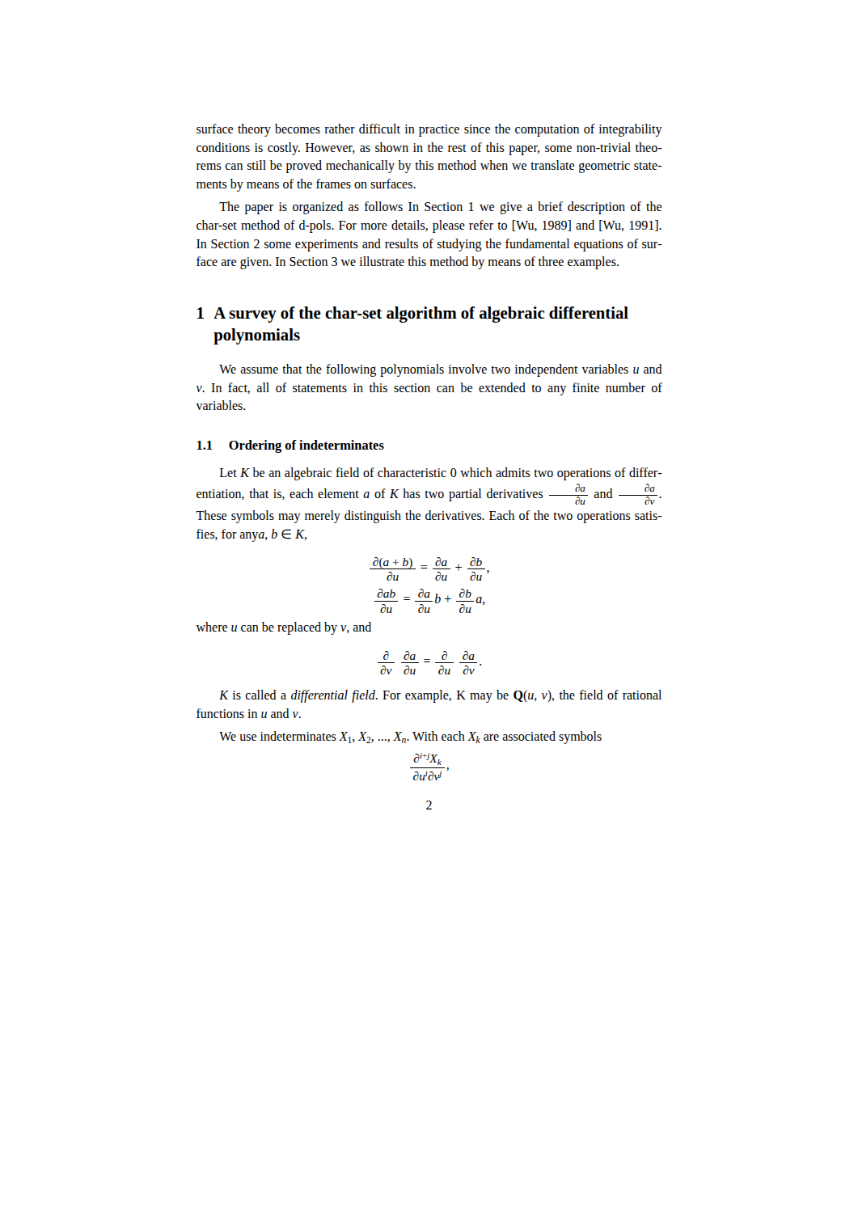surface theory becomes rather difficult in practice since the computation of integrability conditions is costly. However, as shown in the rest of this paper, some non-trivial theorems can still be proved mechanically by this method when we translate geometric statements by means of the frames on surfaces.
The paper is organized as follows In Section 1 we give a brief description of the char-set method of d-pols. For more details, please refer to [Wu, 1989] and [Wu, 1991]. In Section 2 some experiments and results of studying the fundamental equations of surface are given. In Section 3 we illustrate this method by means of three examples.
1 A survey of the char-set algorithm of algebraic differential polynomials
We assume that the following polynomials involve two independent variables u and v. In fact, all of statements in this section can be extended to any finite number of variables.
1.1 Ordering of indeterminates
Let K be an algebraic field of characteristic 0 which admits two operations of differentiation, that is, each element a of K has two partial derivatives ∂a∂u and ∂a∂v. These symbols may merely distinguish the derivatives. Each of the two operations satisfies, for anya, b ∈ K,
∂(a + b)∂u = ∂a∂u + ∂b∂u,
∂ab∂u = ∂a∂u b + ∂b∂u a,
where u can be replaced by v, and
∂∂v ∂a∂u = ∂∂u ∂a∂v.
K is called a differential field. For example, K may be Q(u, v), the field of rational functions in u and v.
We use indeterminates X1, X2, ..., Xn. With each Xk are associated symbols
∂i+jXk∂ui∂vj,
2